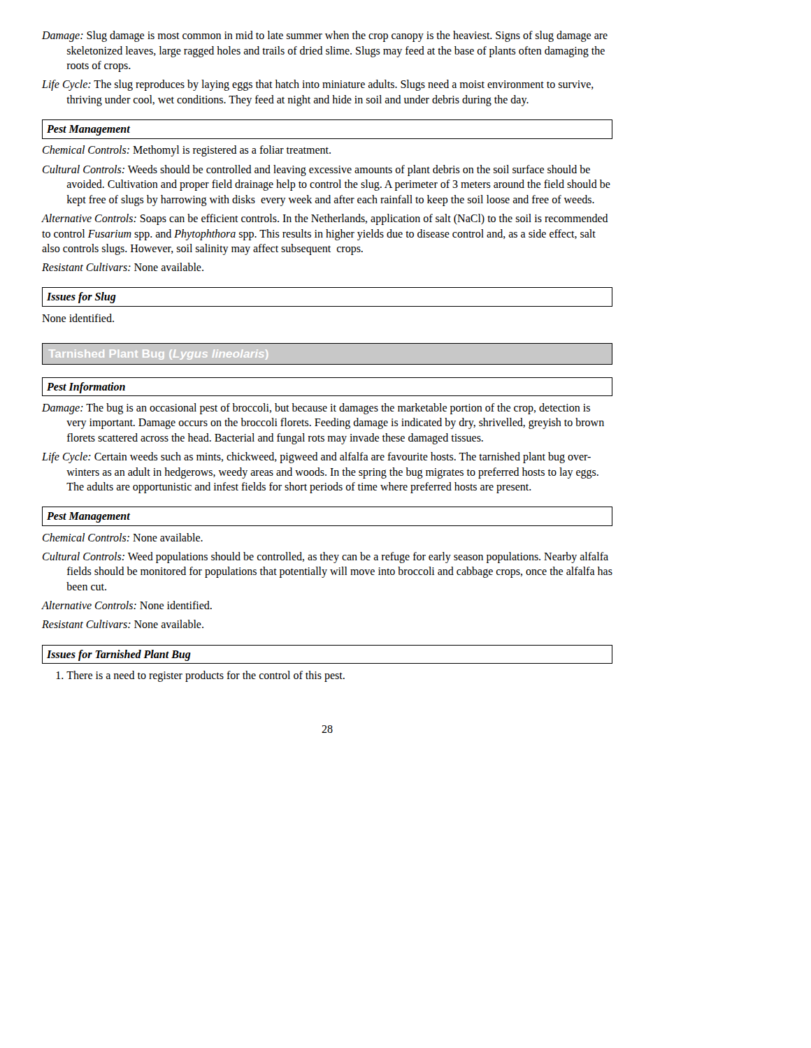Damage: Slug damage is most common in mid to late summer when the crop canopy is the heaviest. Signs of slug damage are skeletonized leaves, large ragged holes and trails of dried slime. Slugs may feed at the base of plants often damaging the roots of crops.
Life Cycle: The slug reproduces by laying eggs that hatch into miniature adults. Slugs need a moist environment to survive, thriving under cool, wet conditions. They feed at night and hide in soil and under debris during the day.
Pest Management
Chemical Controls: Methomyl is registered as a foliar treatment.
Cultural Controls: Weeds should be controlled and leaving excessive amounts of plant debris on the soil surface should be avoided. Cultivation and proper field drainage help to control the slug. A perimeter of 3 meters around the field should be kept free of slugs by harrowing with disks every week and after each rainfall to keep the soil loose and free of weeds.
Alternative Controls: Soaps can be efficient controls. In the Netherlands, application of salt (NaCl) to the soil is recommended to control Fusarium spp. and Phytophthora spp. This results in higher yields due to disease control and, as a side effect, salt also controls slugs. However, soil salinity may affect subsequent crops.
Resistant Cultivars: None available.
Issues for Slug
None identified.
Tarnished Plant Bug (Lygus lineolaris)
Pest Information
Damage: The bug is an occasional pest of broccoli, but because it damages the marketable portion of the crop, detection is very important. Damage occurs on the broccoli florets. Feeding damage is indicated by dry, shrivelled, greyish to brown florets scattered across the head. Bacterial and fungal rots may invade these damaged tissues.
Life Cycle: Certain weeds such as mints, chickweed, pigweed and alfalfa are favourite hosts. The tarnished plant bug over-winters as an adult in hedgerows, weedy areas and woods. In the spring the bug migrates to preferred hosts to lay eggs. The adults are opportunistic and infest fields for short periods of time where preferred hosts are present.
Pest Management
Chemical Controls: None available.
Cultural Controls: Weed populations should be controlled, as they can be a refuge for early season populations. Nearby alfalfa fields should be monitored for populations that potentially will move into broccoli and cabbage crops, once the alfalfa has been cut.
Alternative Controls: None identified.
Resistant Cultivars: None available.
Issues for Tarnished Plant Bug
There is a need to register products for the control of this pest.
28